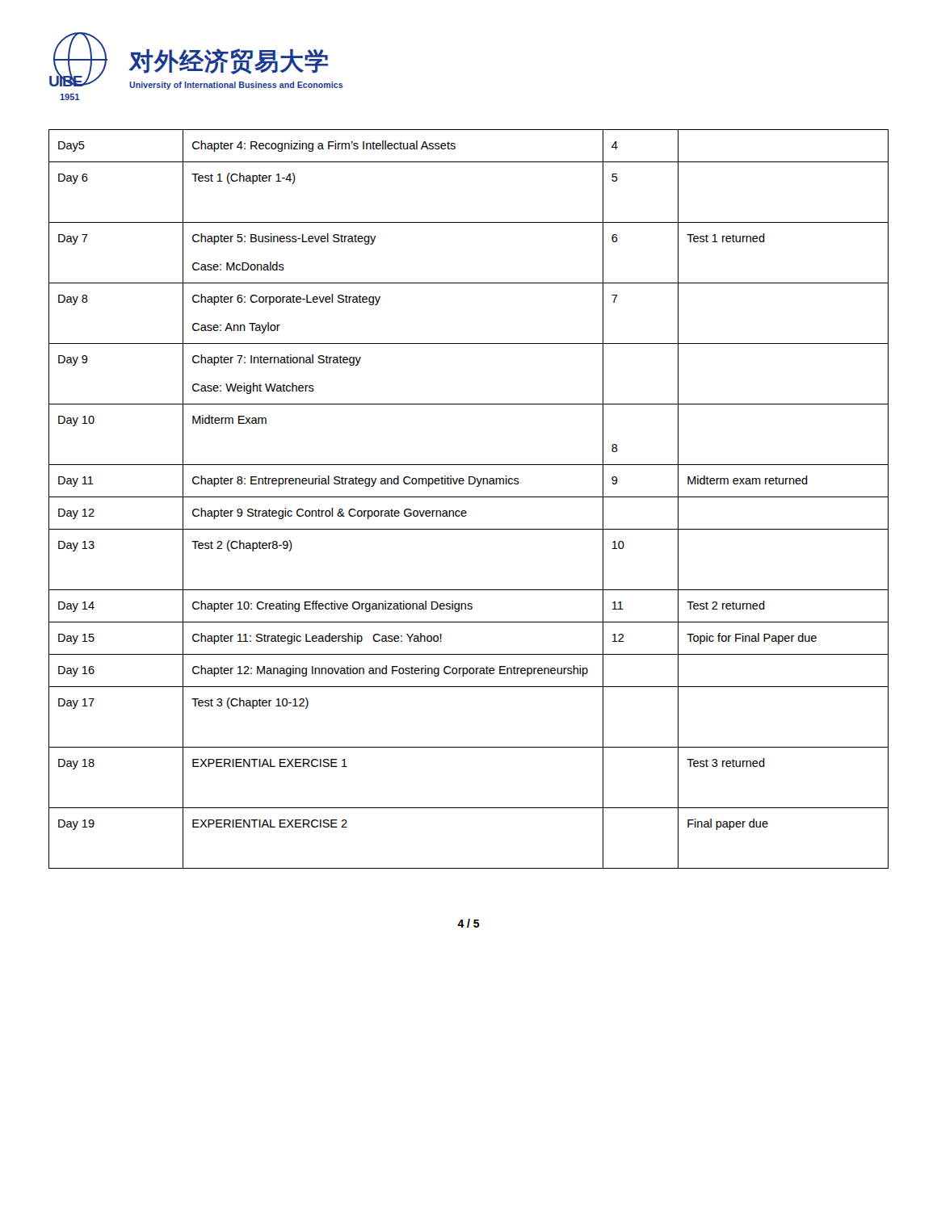UIBE
1951
对外经济贸易大学
University of International Business and Economics
| Day5 | Chapter 4: Recognizing a Firm’s Intellectual Assets | 4 | |
| Day 6 | Test 1 (Chapter 1-4) | 5 | |
| Day 7 | Chapter 5: Business-Level Strategy Case: McDonalds | 6 | Test 1 returned |
| Day 8 | Chapter 6: Corporate-Level Strategy Case: Ann Taylor | 7 | |
| Day 9 | Chapter 7: International Strategy Case: Weight Watchers | | |
| Day 10 | Midterm Exam | 8 | |
| Day 11 | Chapter 8: Entrepreneurial Strategy and Competitive Dynamics | 9 | Midterm exam returned |
| Day 12 | Chapter 9 Strategic Control & Corporate Governance | | |
| Day 13 | Test 2 (Chapter8-9) | 10 | |
| Day 14 | Chapter 10: Creating Effective Organizational Designs | 11 | Test 2 returned |
| Day 15 | Chapter 11: Strategic Leadership Case: Yahoo! | 12 | Topic for Final Paper due |
| Day 16 | Chapter 12: Managing Innovation and Fostering Corporate Entrepreneurship | | |
| Day 17 | Test 3 (Chapter 10-12) | | |
| Day 18 | EXPERIENTIAL EXERCISE 1 | | Test 3 returned |
| Day 19 | EXPERIENTIAL EXERCISE 2 | | Final paper due |
4 / 5